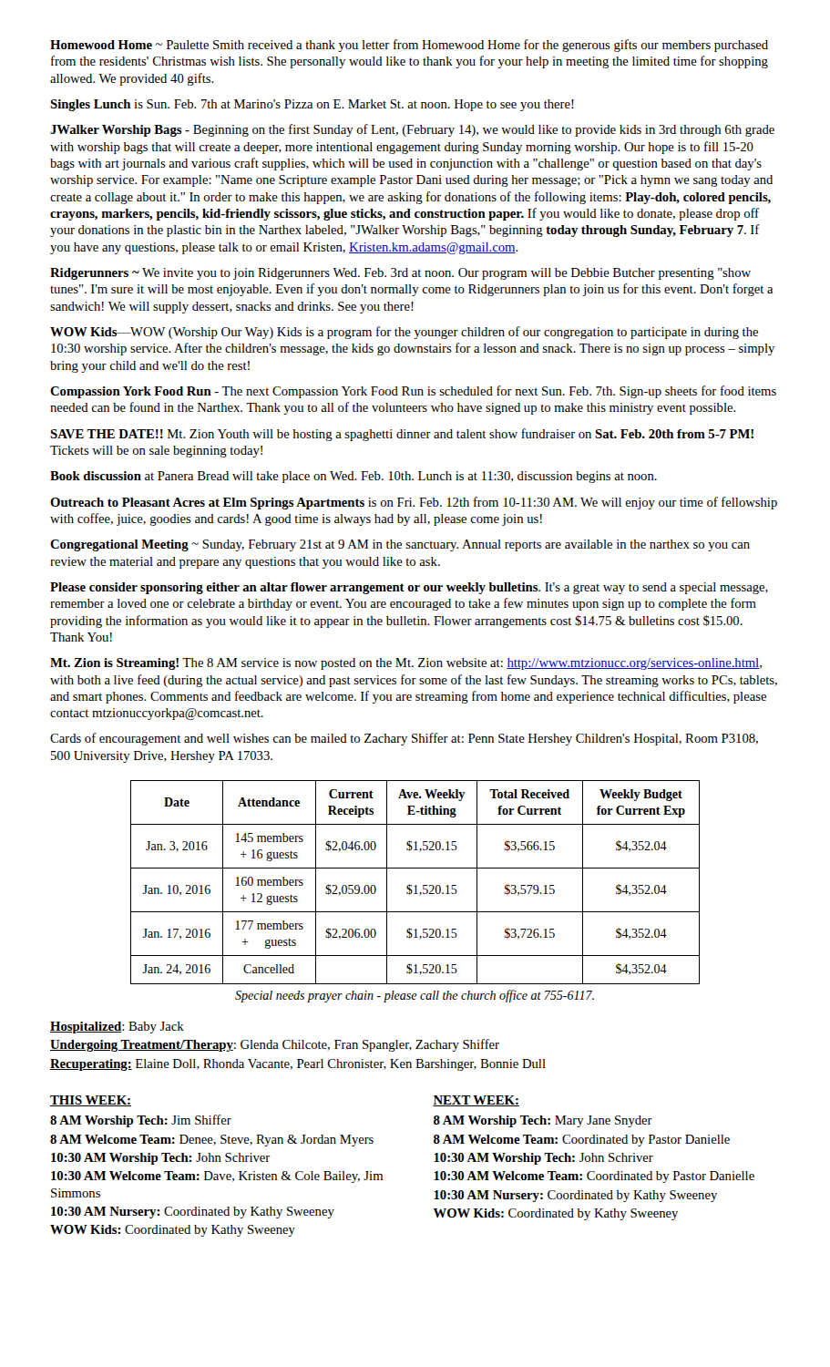Homewood Home ~ Paulette Smith received a thank you letter from Homewood Home for the generous gifts our members purchased from the residents' Christmas wish lists. She personally would like to thank you for your help in meeting the limited time for shopping allowed. We provided 40 gifts.
Singles Lunch is Sun. Feb. 7th at Marino's Pizza on E. Market St. at noon. Hope to see you there!
JWalker Worship Bags - Beginning on the first Sunday of Lent, (February 14), we would like to provide kids in 3rd through 6th grade with worship bags that will create a deeper, more intentional engagement during Sunday morning worship. Our hope is to fill 15-20 bags with art journals and various craft supplies, which will be used in conjunction with a "challenge" or question based on that day's worship service. For example: "Name one Scripture example Pastor Dani used during her message; or "Pick a hymn we sang today and create a collage about it." In order to make this happen, we are asking for donations of the following items: Play-doh, colored pencils, crayons, markers, pencils, kid-friendly scissors, glue sticks, and construction paper. If you would like to donate, please drop off your donations in the plastic bin in the Narthex labeled, "JWalker Worship Bags," beginning today through Sunday, February 7. If you have any questions, please talk to or email Kristen, Kristen.km.adams@gmail.com.
Ridgerunners ~ We invite you to join Ridgerunners Wed. Feb. 3rd at noon. Our program will be Debbie Butcher presenting "show tunes". I'm sure it will be most enjoyable. Even if you don't normally come to Ridgerunners plan to join us for this event. Don't forget a sandwich! We will supply dessert, snacks and drinks. See you there!
WOW Kids—WOW (Worship Our Way) Kids is a program for the younger children of our congregation to participate in during the 10:30 worship service. After the children's message, the kids go downstairs for a lesson and snack. There is no sign up process – simply bring your child and we'll do the rest!
Compassion York Food Run - The next Compassion York Food Run is scheduled for next Sun. Feb. 7th. Sign-up sheets for food items needed can be found in the Narthex. Thank you to all of the volunteers who have signed up to make this ministry event possible.
SAVE THE DATE!! Mt. Zion Youth will be hosting a spaghetti dinner and talent show fundraiser on Sat. Feb. 20th from 5-7 PM! Tickets will be on sale beginning today!
Book discussion at Panera Bread will take place on Wed. Feb. 10th. Lunch is at 11:30, discussion begins at noon.
Outreach to Pleasant Acres at Elm Springs Apartments is on Fri. Feb. 12th from 10-11:30 AM. We will enjoy our time of fellowship with coffee, juice, goodies and cards! A good time is always had by all, please come join us!
Congregational Meeting ~ Sunday, February 21st at 9 AM in the sanctuary. Annual reports are available in the narthex so you can review the material and prepare any questions that you would like to ask.
Please consider sponsoring either an altar flower arrangement or our weekly bulletins. It's a great way to send a special message, remember a loved one or celebrate a birthday or event. You are encouraged to take a few minutes upon sign up to complete the form providing the information as you would like it to appear in the bulletin. Flower arrangements cost $14.75 & bulletins cost $15.00. Thank You!
Mt. Zion is Streaming! The 8 AM service is now posted on the Mt. Zion website at: http://www.mtzionucc.org/services-online.html, with both a live feed (during the actual service) and past services for some of the last few Sundays. The streaming works to PCs, tablets, and smart phones. Comments and feedback are welcome. If you are streaming from home and experience technical difficulties, please contact mtzionuccyorkpa@comcast.net.
Cards of encouragement and well wishes can be mailed to Zachary Shiffer at: Penn State Hershey Children's Hospital, Room P3108, 500 University Drive, Hershey PA 17033.
| Date | Attendance | Current Receipts | Ave. Weekly E-tithing | Total Received for Current | Weekly Budget for Current Exp |
| --- | --- | --- | --- | --- | --- |
| Jan. 3, 2016 | 145 members + 16 guests | $2,046.00 | $1,520.15 | $3,566.15 | $4,352.04 |
| Jan. 10, 2016 | 160 members + 12 guests | $2,059.00 | $1,520.15 | $3,579.15 | $4,352.04 |
| Jan. 17, 2016 | 177 members + guests | $2,206.00 | $1,520.15 | $3,726.15 | $4,352.04 |
| Jan. 24, 2016 | Cancelled | | $1,520.15 | | $4,352.04 |
Special needs prayer chain - please call the church office at 755-6117.
Hospitalized: Baby Jack
Undergoing Treatment/Therapy: Glenda Chilcote, Fran Spangler, Zachary Shiffer
Recuperating: Elaine Doll, Rhonda Vacante, Pearl Chronister, Ken Barshinger, Bonnie Dull
THIS WEEK:
8 AM Worship Tech: Jim Shiffer
8 AM Welcome Team: Denee, Steve, Ryan & Jordan Myers
10:30 AM Worship Tech: John Schriver
10:30 AM Welcome Team: Dave, Kristen & Cole Bailey, Jim Simmons
10:30 AM Nursery: Coordinated by Kathy Sweeney
WOW Kids: Coordinated by Kathy Sweeney
NEXT WEEK:
8 AM Worship Tech: Mary Jane Snyder
8 AM Welcome Team: Coordinated by Pastor Danielle
10:30 AM Worship Tech: John Schriver
10:30 AM Welcome Team: Coordinated by Pastor Danielle
10:30 AM Nursery: Coordinated by Kathy Sweeney
WOW Kids: Coordinated by Kathy Sweeney